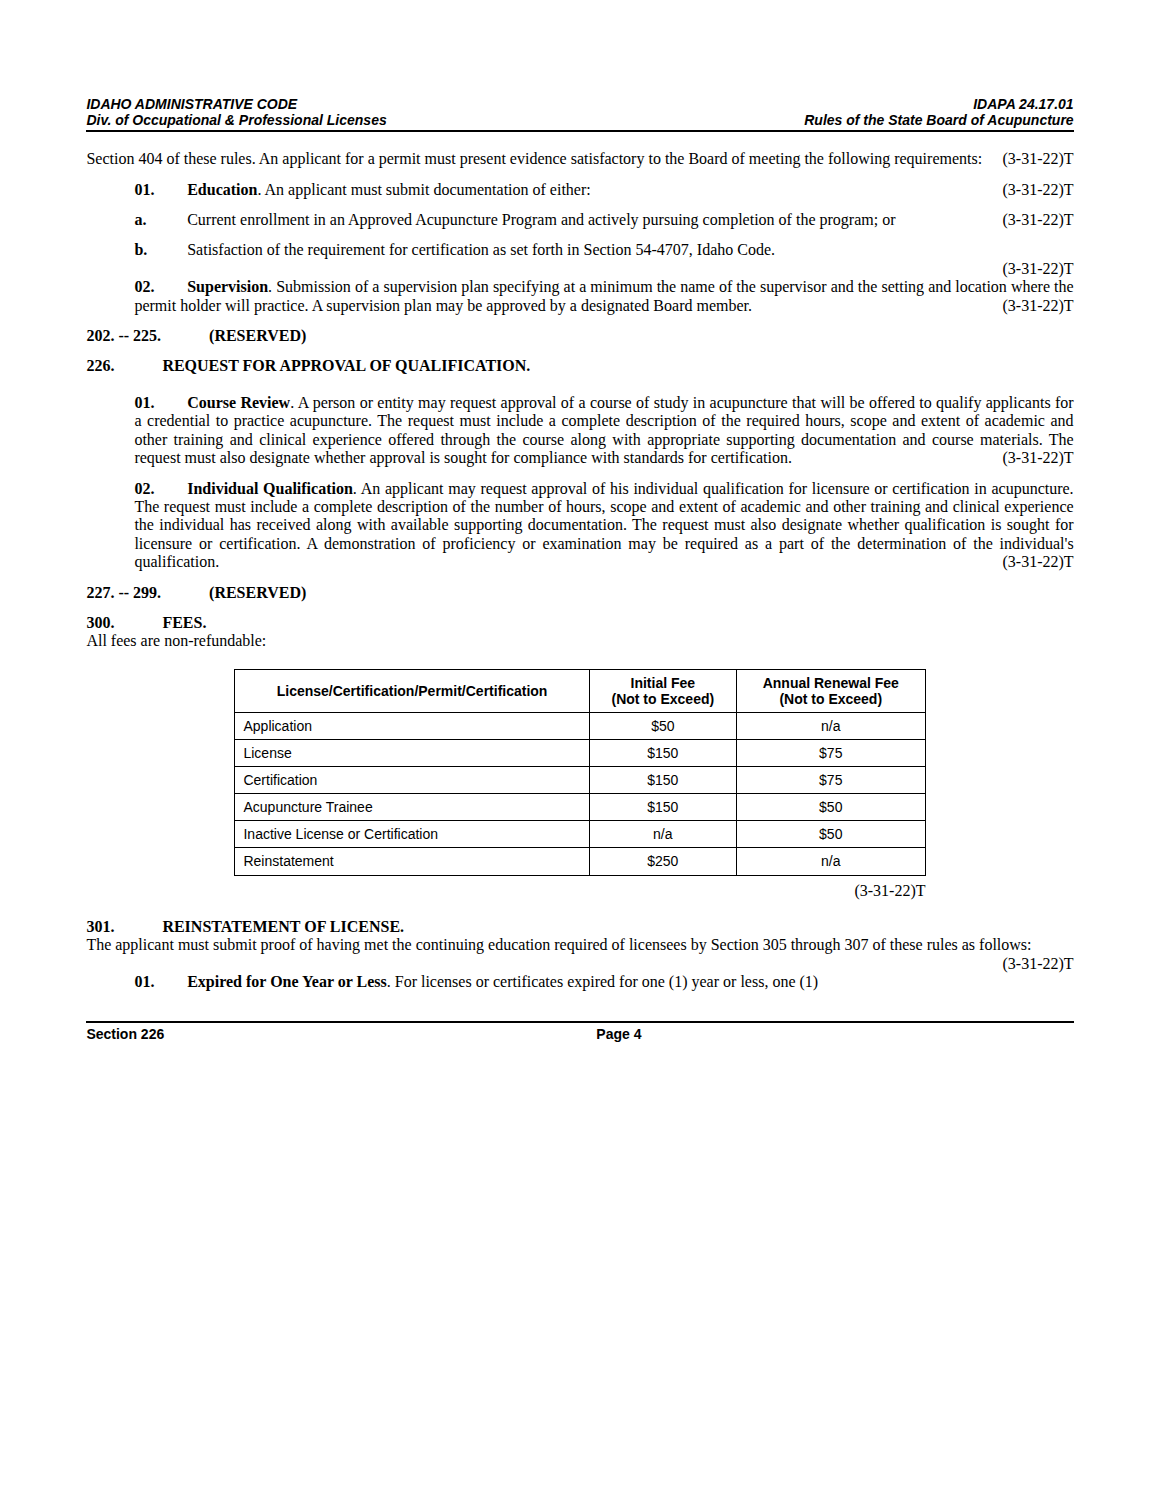IDAHO ADMINISTRATIVE CODE Div. of Occupational & Professional Licenses
IDAPA 24.17.01 Rules of the State Board of Acupuncture
Section 404 of these rules. An applicant for a permit must present evidence satisfactory to the Board of meeting the following requirements:(3-31-22)T
01. Education. An applicant must submit documentation of either:(3-31-22)T
a. Current enrollment in an Approved Acupuncture Program and actively pursuing completion of the program; or(3-31-22)T
b. Satisfaction of the requirement for certification as set forth in Section 54-4707, Idaho Code.
(3-31-22)T
02. Supervision. Submission of a supervision plan specifying at a minimum the name of the supervisor and the setting and location where the permit holder will practice. A supervision plan may be approved by a designated Board member.(3-31-22)T
202. -- 225. (RESERVED)
226. REQUEST FOR APPROVAL OF QUALIFICATION.
01. Course Review. A person or entity may request approval of a course of study in acupuncture that will be offered to qualify applicants for a credential to practice acupuncture. The request must include a complete description of the required hours, scope and extent of academic and other training and clinical experience offered through the course along with appropriate supporting documentation and course materials. The request must also designate whether approval is sought for compliance with standards for certification.(3-31-22)T
02. Individual Qualification. An applicant may request approval of his individual qualification for licensure or certification in acupuncture. The request must include a complete description of the number of hours, scope and extent of academic and other training and clinical experience the individual has received along with available supporting documentation. The request must also designate whether qualification is sought for licensure or certification. A demonstration of proficiency or examination may be required as a part of the determination of the individual's qualification.(3-31-22)T
227. -- 299. (RESERVED)
300. FEES.
All fees are non-refundable:
| License/Certification/Permit/Certification | Initial Fee (Not to Exceed) | Annual Renewal Fee (Not to Exceed) |
| --- | --- | --- |
| Application | $50 | n/a |
| License | $150 | $75 |
| Certification | $150 | $75 |
| Acupuncture Trainee | $150 | $50 |
| Inactive License or Certification | n/a | $50 |
| Reinstatement | $250 | n/a |
(3-31-22)T
301. REINSTATEMENT OF LICENSE.
The applicant must submit proof of having met the continuing education required of licensees by Section 305 through 307 of these rules as follows:(3-31-22)T
01. Expired for One Year or Less. For licenses or certificates expired for one (1) year or less, one (1)
Section 226
Page 4